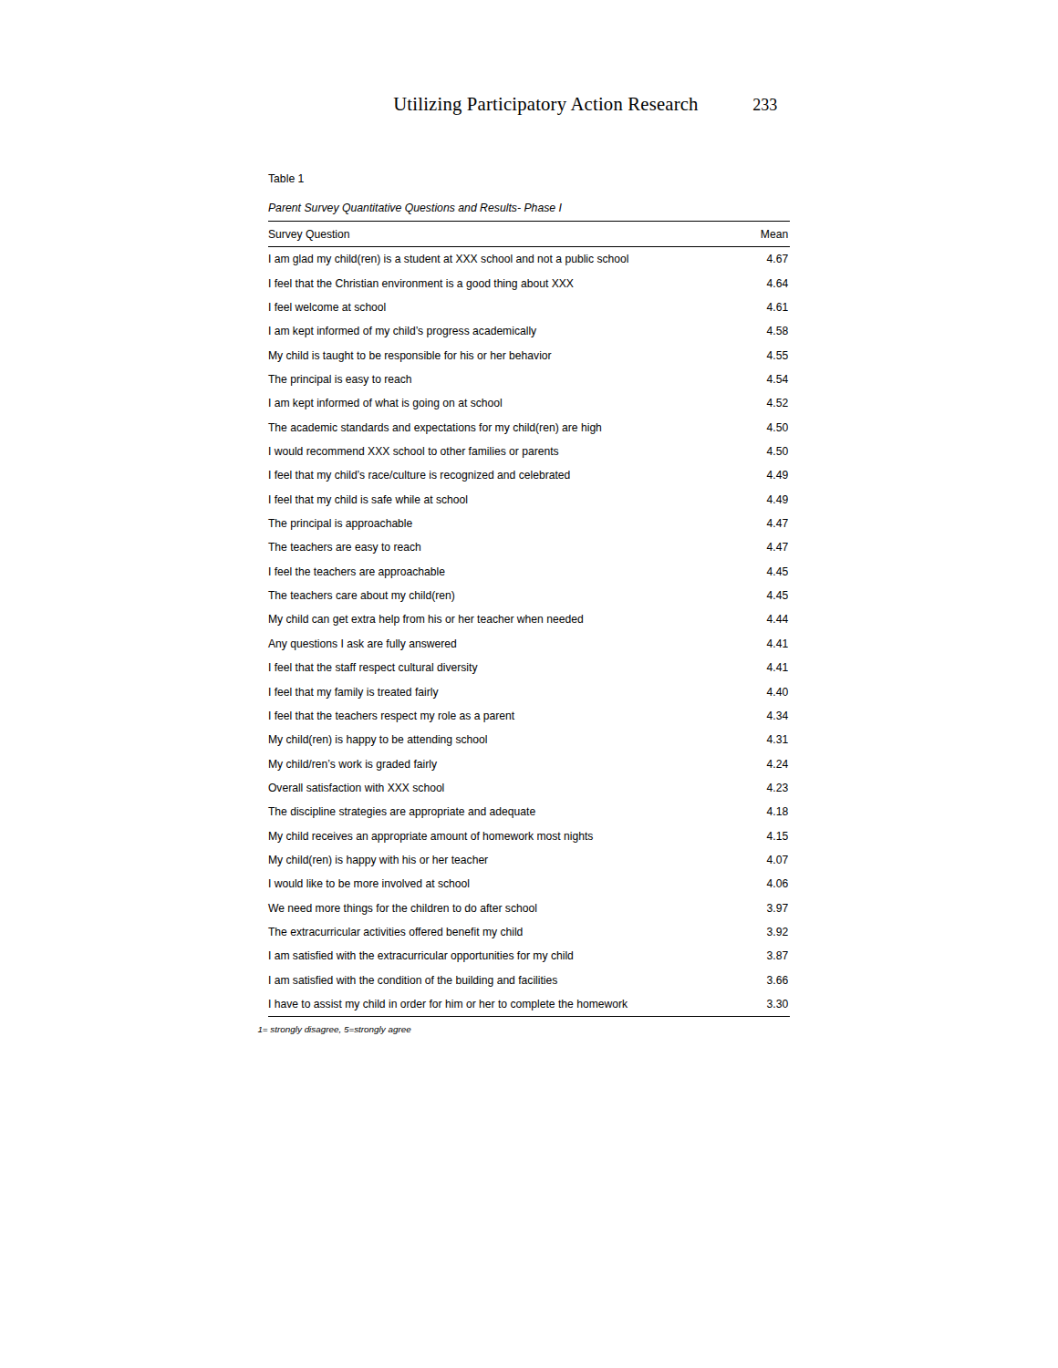Utilizing Participatory Action Research 233
Table 1
Parent Survey Quantitative Questions and Results- Phase I
| Survey Question | Mean |
| --- | --- |
| I am glad my child(ren) is a student at XXX school and not a public school | 4.67 |
| I feel that the Christian environment is a good thing about XXX | 4.64 |
| I feel welcome at school | 4.61 |
| I am kept informed of my child’s progress academically | 4.58 |
| My child is taught to be responsible for his or her behavior | 4.55 |
| The principal is easy to reach | 4.54 |
| I am kept informed of what is going on at school | 4.52 |
| The academic standards and expectations for my child(ren) are high | 4.50 |
| I would recommend XXX school to other families or parents | 4.50 |
| I feel that my child’s race/culture is recognized and celebrated | 4.49 |
| I feel that my child is safe while at school | 4.49 |
| The principal is approachable | 4.47 |
| The teachers are easy to reach | 4.47 |
| I feel the teachers are approachable | 4.45 |
| The teachers care about my child(ren) | 4.45 |
| My child can get extra help from his or her teacher when needed | 4.44 |
| Any questions I ask are fully answered | 4.41 |
| I feel that the staff respect cultural diversity | 4.41 |
| I feel that my family is treated fairly | 4.40 |
| I feel that the teachers respect my role as a parent | 4.34 |
| My child(ren) is happy to be attending school | 4.31 |
| My child/ren’s work is graded fairly | 4.24 |
| Overall satisfaction with XXX school | 4.23 |
| The discipline strategies are appropriate and adequate | 4.18 |
| My child receives an appropriate amount of homework most nights | 4.15 |
| My child(ren) is happy with his or her teacher | 4.07 |
| I would like to be more involved at school | 4.06 |
| We need more things for the children to do after school | 3.97 |
| The extracurricular activities offered benefit my child | 3.92 |
| I am satisfied with the extracurricular opportunities for my child | 3.87 |
| I am satisfied with the condition of the building and facilities | 3.66 |
| I have to assist my child in order for him or her to complete the homework | 3.30 |
1= strongly disagree, 5=strongly agree